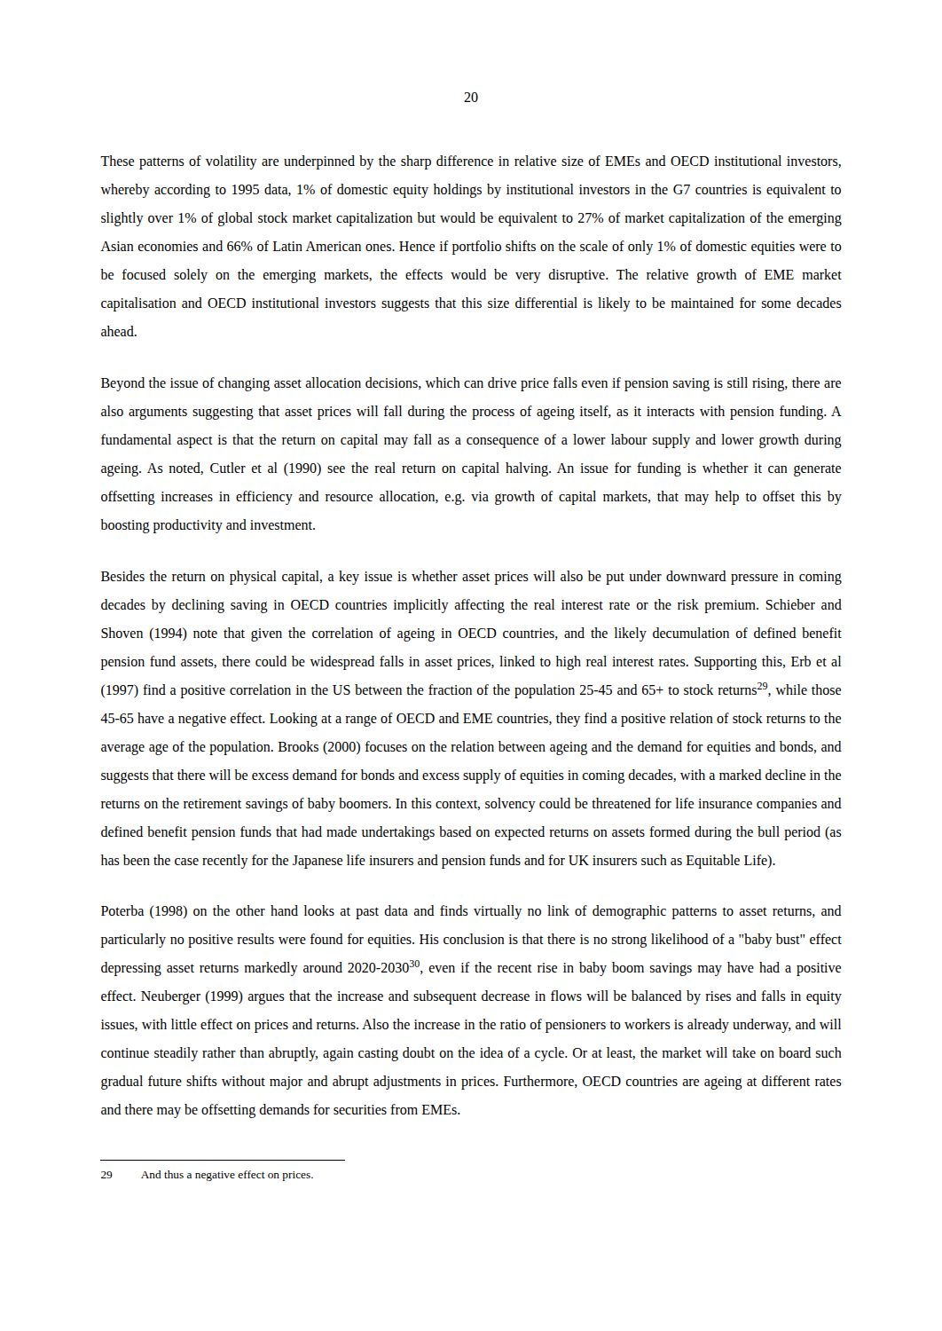20
These patterns of volatility are underpinned by the sharp difference in relative size of EMEs and OECD institutional investors, whereby according to 1995 data, 1% of domestic equity holdings by institutional investors in the G7 countries is equivalent to slightly over 1% of global stock market capitalization but would be equivalent to 27% of market capitalization of the emerging Asian economies and 66% of Latin American ones. Hence if portfolio shifts on the scale of only 1% of domestic equities were to be focused solely on the emerging markets, the effects would be very disruptive. The relative growth of EME market capitalisation and OECD institutional investors suggests that this size differential is likely to be maintained for some decades ahead.
Beyond the issue of changing asset allocation decisions, which can drive price falls even if pension saving is still rising, there are also arguments suggesting that asset prices will fall during the process of ageing itself, as it interacts with pension funding. A fundamental aspect is that the return on capital may fall as a consequence of a lower labour supply and lower growth during ageing. As noted, Cutler et al (1990) see the real return on capital halving. An issue for funding is whether it can generate offsetting increases in efficiency and resource allocation, e.g. via growth of capital markets, that may help to offset this by boosting productivity and investment.
Besides the return on physical capital, a key issue is whether asset prices will also be put under downward pressure in coming decades by declining saving in OECD countries implicitly affecting the real interest rate or the risk premium. Schieber and Shoven (1994) note that given the correlation of ageing in OECD countries, and the likely decumulation of defined benefit pension fund assets, there could be widespread falls in asset prices, linked to high real interest rates. Supporting this, Erb et al (1997) find a positive correlation in the US between the fraction of the population 25-45 and 65+ to stock returns29, while those 45-65 have a negative effect. Looking at a range of OECD and EME countries, they find a positive relation of stock returns to the average age of the population. Brooks (2000) focuses on the relation between ageing and the demand for equities and bonds, and suggests that there will be excess demand for bonds and excess supply of equities in coming decades, with a marked decline in the returns on the retirement savings of baby boomers. In this context, solvency could be threatened for life insurance companies and defined benefit pension funds that had made undertakings based on expected returns on assets formed during the bull period (as has been the case recently for the Japanese life insurers and pension funds and for UK insurers such as Equitable Life).
Poterba (1998) on the other hand looks at past data and finds virtually no link of demographic patterns to asset returns, and particularly no positive results were found for equities. His conclusion is that there is no strong likelihood of a "baby bust" effect depressing asset returns markedly around 2020-203030, even if the recent rise in baby boom savings may have had a positive effect. Neuberger (1999) argues that the increase and subsequent decrease in flows will be balanced by rises and falls in equity issues, with little effect on prices and returns. Also the increase in the ratio of pensioners to workers is already underway, and will continue steadily rather than abruptly, again casting doubt on the idea of a cycle. Or at least, the market will take on board such gradual future shifts without major and abrupt adjustments in prices. Furthermore, OECD countries are ageing at different rates and there may be offsetting demands for securities from EMEs.
29 And thus a negative effect on prices.